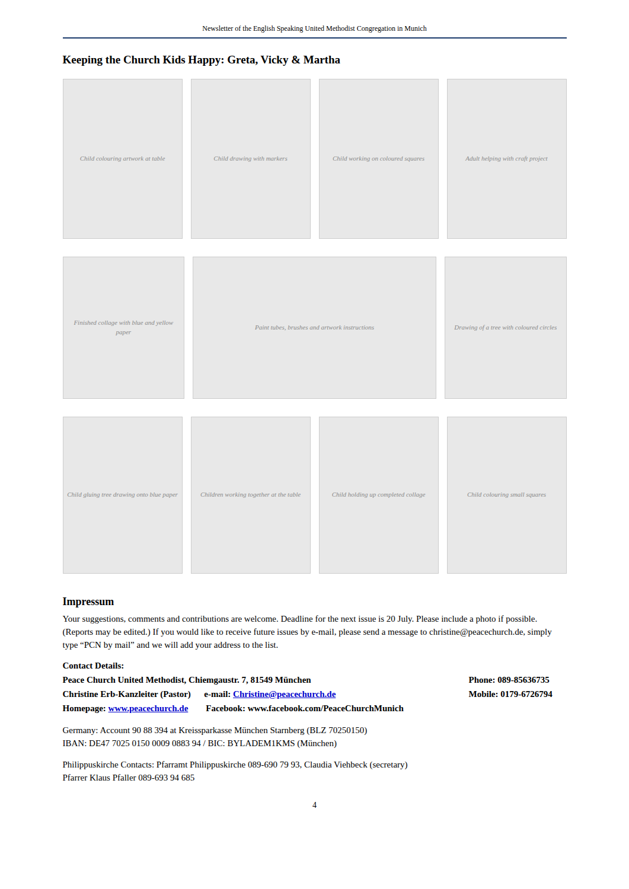Newsletter of the English Speaking United Methodist Congregation in Munich
Keeping the Church Kids Happy: Greta, Vicky & Martha
Child colouring artwork at table
Child drawing with markers
Child working on coloured squares
Adult helping with craft project
Finished collage with blue and yellow paper
Paint tubes, brushes and artwork instructions
Drawing of a tree with coloured circles
Child gluing tree drawing onto blue paper
Children working together at the table
Child holding up completed collage
Child colouring small squares
Impressum
Your suggestions, comments and contributions are welcome. Deadline for the next issue is 20 July. Please include a photo if possible. (Reports may be edited.) If you would like to receive future issues by e-mail, please send a message to christine@peacechurch.de, simply type “PCN by mail” and we will add your address to the list.
Contact Details:
| Peace Church United Methodist, Chiemgaustr. 7, 81549 München | Phone: 089-85636735 |
| Christine Erb-Kanzleiter (Pastor) e-mail: Christine@peacechurch.de | Mobile: 0179-6726794 |
| Homepage: www.peacechurch.de Facebook: www.facebook.com/PeaceChurchMunich | |
Germany: Account 90 88 394 at Kreissparkasse München Starnberg (BLZ 70250150)
IBAN: DE47 7025 0150 0009 0883 94 / BIC: BYLADEM1KMS (München)
Philippuskirche Contacts: Pfarramt Philippuskirche 089-690 79 93, Claudia Viehbeck (secretary)
Pfarrer Klaus Pfaller 089-693 94 685
4